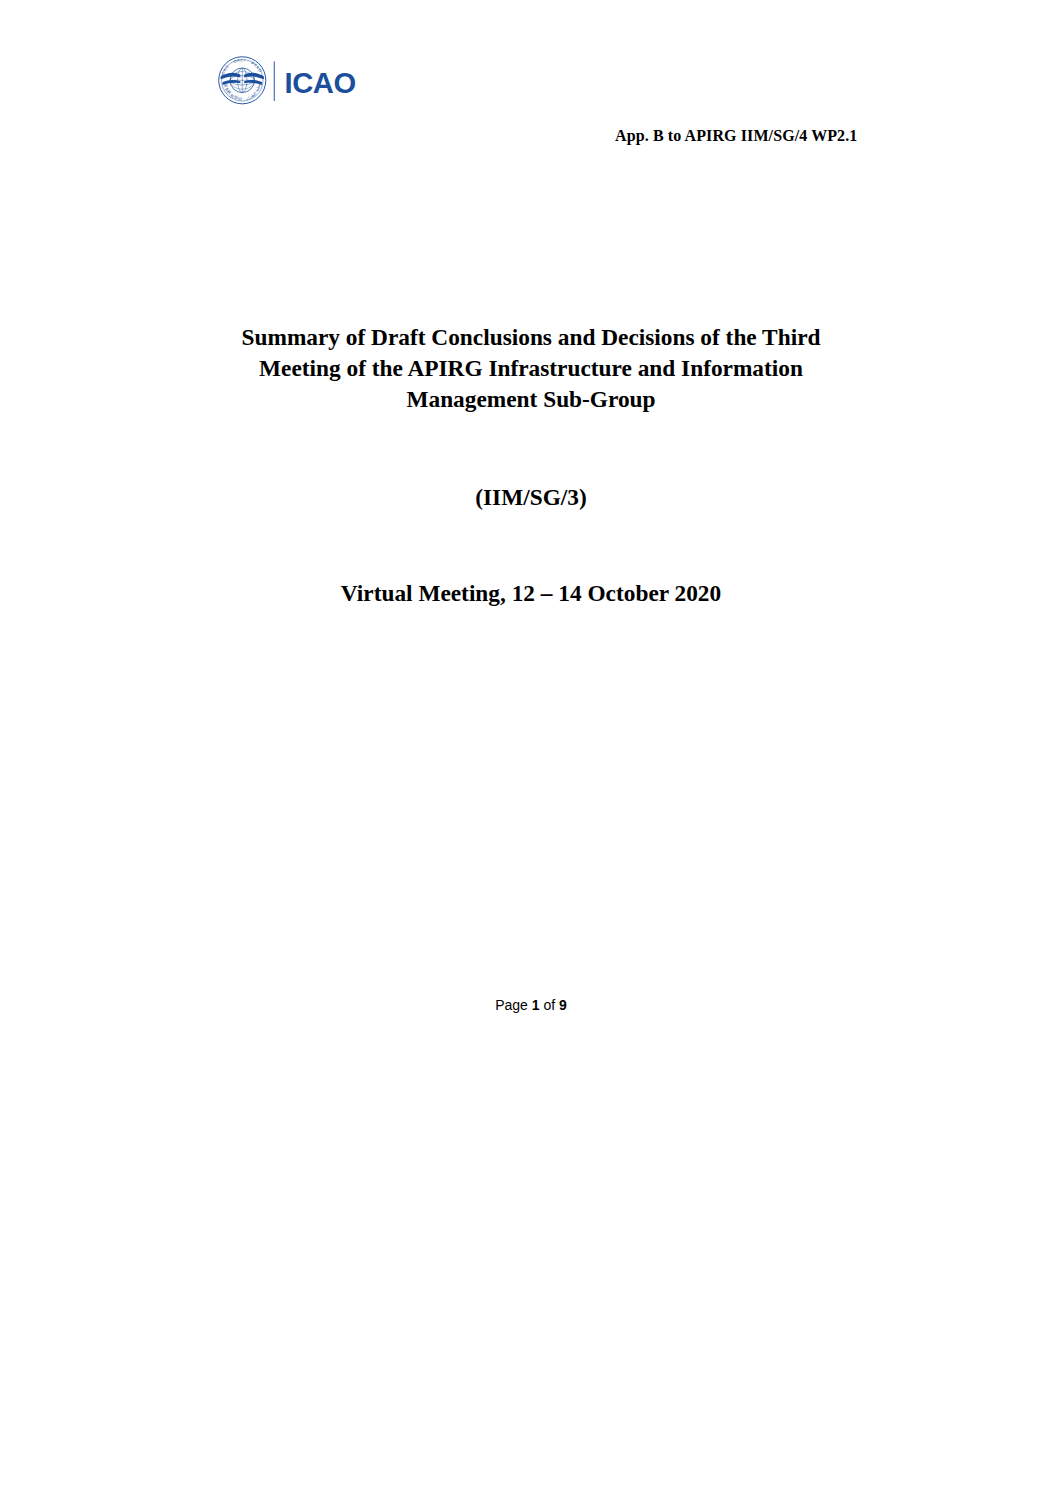ICAO · OACI · ИКАО 国际民航组织 · منظمة الطيران ICAO
App. B to APIRG IIM/SG/4 WP2.1
Summary of Draft Conclusions and Decisions of the Third Meeting of the APIRG Infrastructure and Information Management Sub-Group
(IIM/SG/3)
Virtual Meeting, 12 – 14 October 2020
Page 1 of 9